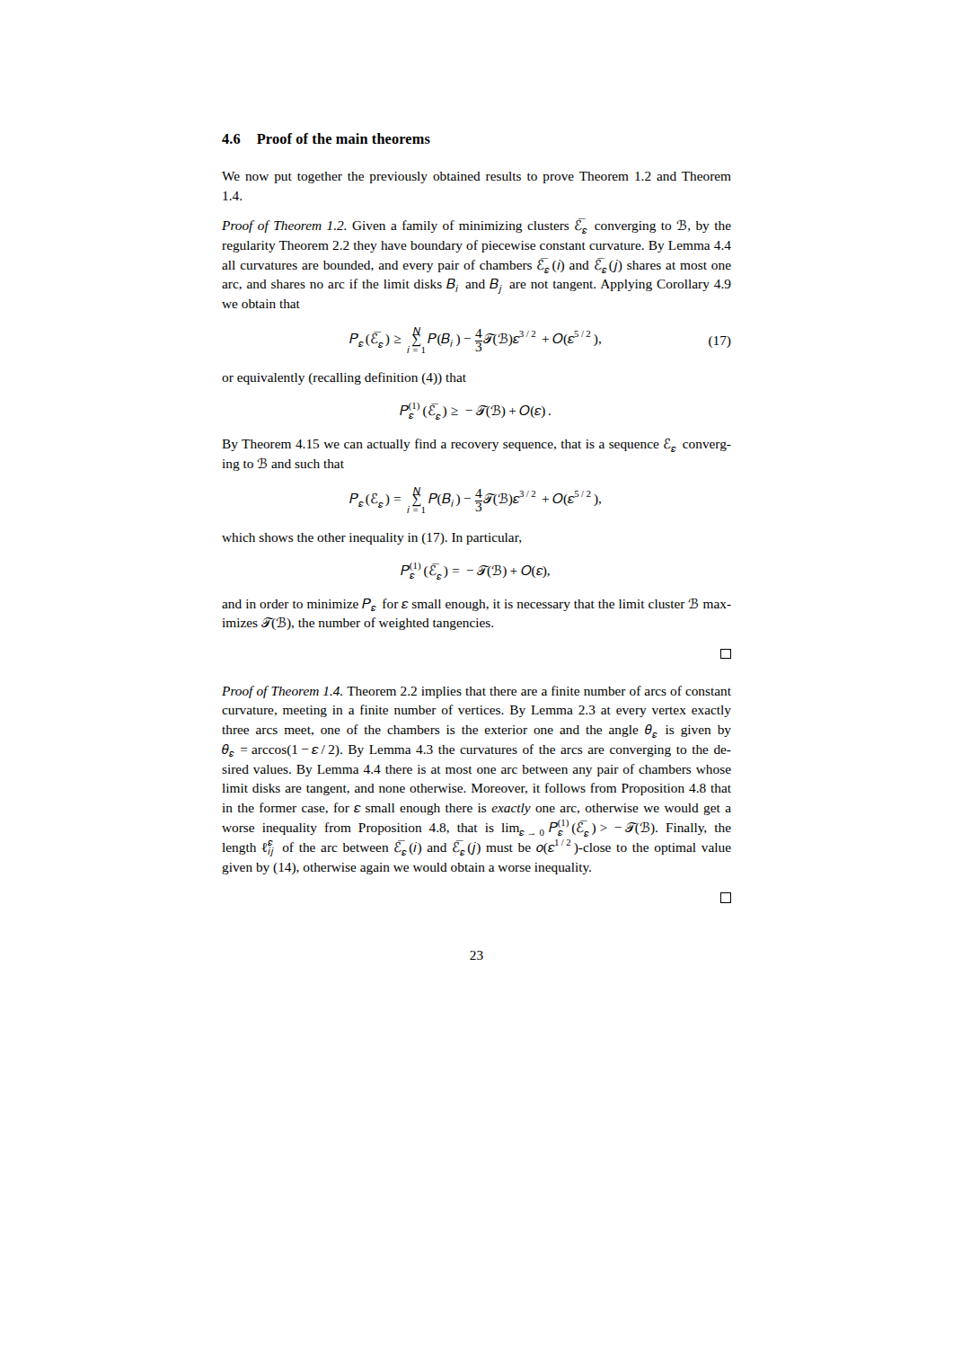4.6 Proof of the main theorems
We now put together the previously obtained results to prove Theorem 1.2 and Theorem 1.4.
Proof of Theorem 1.2. Given a family of minimizing clusters ℰε¯ converging to ℬ, by the regularity Theorem 2.2 they have boundary of piecewise constant curvature. By Lemma 4.4 all curvatures are bounded, and every pair of chambers ℰε¯(i) and ℰε¯(j) shares at most one arc, and shares no arc if the limit disks Bi and Bj are not tangent. Applying Corollary 4.9 we obtain that
Pε ( ℰε¯ ) ≥ ∑ i=1 N P(Bi) − 43 𝒯(ℬ) ε3/2 + O(ε5/2) , (17)
or equivalently (recalling definition (4)) that
Pε(1) ( ℰε¯ ) ≥ − 𝒯(ℬ) + O(ε) .
By Theorem 4.15 we can actually find a recovery sequence, that is a sequence ℰε converging to ℬ and such that
Pε (ℰε) = ∑ i=1 N P(Bi) − 43 𝒯(ℬ) ε3/2 + O(ε5/2) ,
which shows the other inequality in (17). In particular,
Pε(1) ( ℰε¯ ) = − 𝒯(ℬ) + O(ε) ,
and in order to minimize Pε for ε small enough, it is necessary that the limit cluster ℬ maximizes 𝒯(ℬ), the number of weighted tangencies.
Proof of Theorem 1.4. Theorem 2.2 implies that there are a finite number of arcs of constant curvature, meeting in a finite number of vertices. By Lemma 2.3 at every vertex exactly three arcs meet, one of the chambers is the exterior one and the angle θε is given by θε=arccos(1−ε/2). By Lemma 4.3 the curvatures of the arcs are converging to the desired values. By Lemma 4.4 there is at most one arc between any pair of chambers whose limit disks are tangent, and none otherwise. Moreover, it follows from Proposition 4.8 that in the former case, for ε small enough there is exactly one arc, otherwise we would get a worse inequality from Proposition 4.8, that is limε→0Pε(1)(ℰε¯)>−𝒯(ℬ). Finally, the length ℓijε of the arc between ℰε¯(i) and ℰε¯(j) must be o(ε1/2)-close to the optimal value given by (14), otherwise again we would obtain a worse inequality.
23